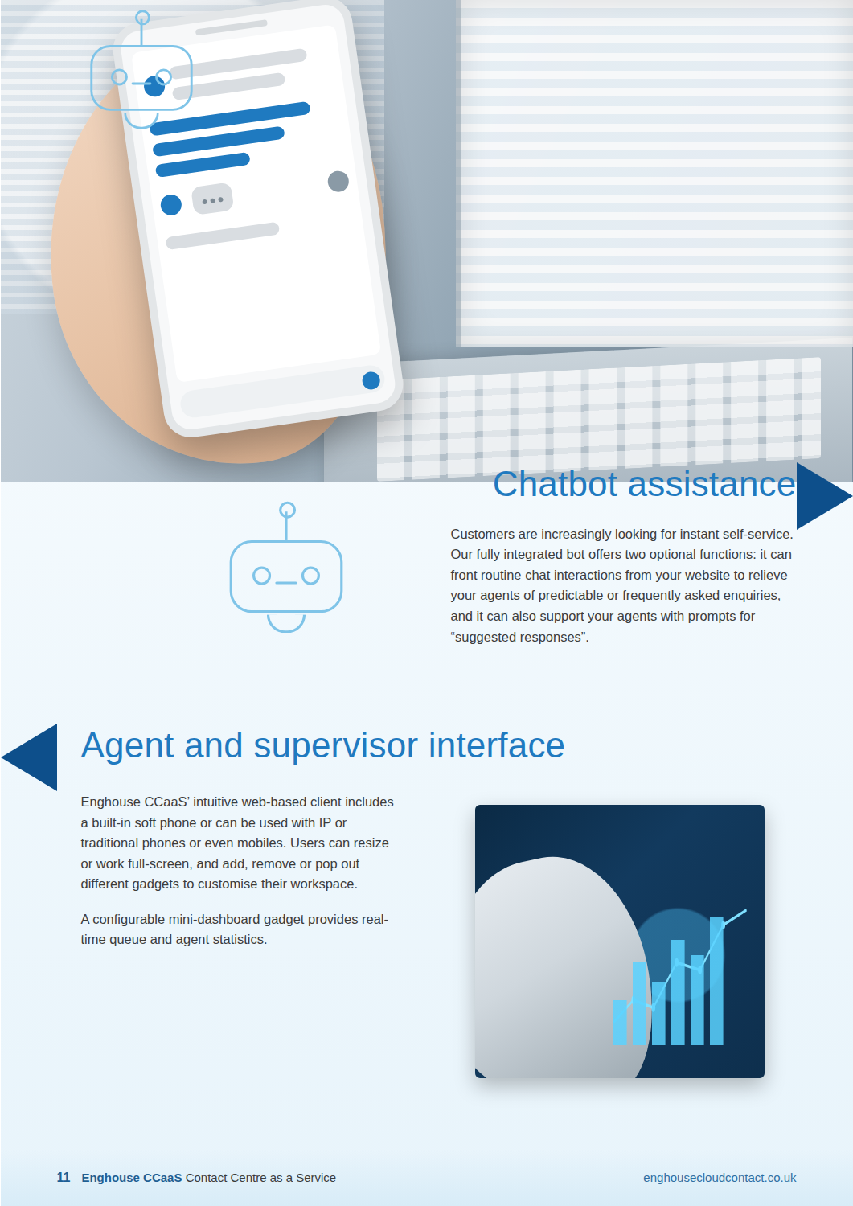Chatbot assistance
Customers are increasingly looking for instant self-service. Our fully integrated bot offers two optional functions: it can front routine chat interactions from your website to relieve your agents of predictable or frequently asked enquiries, and it can also support your agents with prompts for “suggested responses”.
Agent and supervisor interface
Enghouse CCaaS’ intuitive web-based client includes a built-in soft phone or can be used with IP or traditional phones or even mobiles. Users can resize or work full-screen, and add, remove or pop out different gadgets to customise their workspace.
A configurable mini-dashboard gadget provides real-time queue and agent statistics.
11 Enghouse CCaaS Contact Centre as a Service
enghousecloudcontact.co.uk